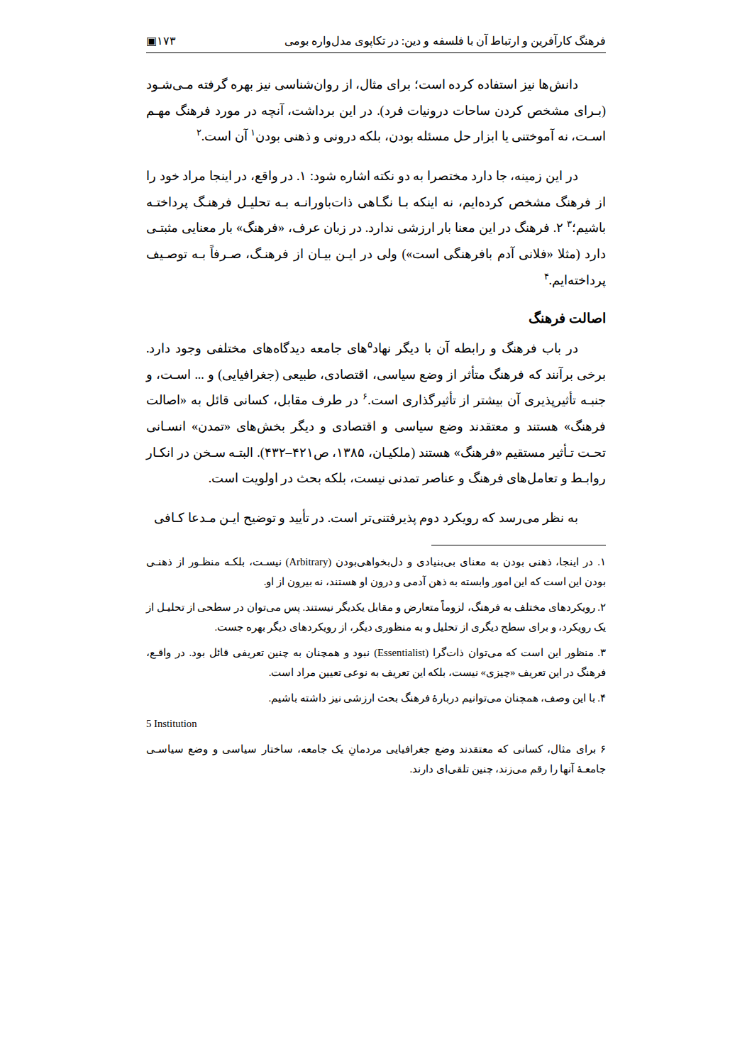فرهنگ کارآفرین و ارتباط آن با فلسفه و دین: در تکاپوی مدل‌واره بومی
۱۷۳▣
دانش‌ها نیز استفاده کرده است؛ برای مثال، از روان‌شناسی نیز بهره گرفته مـی‌شـود (بـرای مشخص کردن ساحات درونیات فرد). در این برداشت، آنچه در مورد فرهنگ مهـم اسـت، نه آموختنی یا ابزار حل مسئله بودن، بلکه درونی و ذهنی بودن۱ آن است.۲
در این زمینه، جا دارد مختصرا به دو نکته اشاره شود: ۱. در واقع، در اینجا مراد خود را از فرهنگ مشخص کرده‌ایم، نه اینکه بـا نگـاهی ذات‌باورانـه بـه تحلیـل فرهنـگ پرداختـه باشیم؛۳ ۲. فرهنگ در این معنا بار ارزشی ندارد. در زبان عرف، «فرهنگ» بار معنایی مثبتـی دارد (مثلا «فلانی آدم بافرهنگی است») ولی در ایـن بیـان از فرهنـگ، صـرفاً بـه توصـیف پرداخته‌ایم.۴
اصالت فرهنگ
در باب فرهنگ و رابطه آن با دیگر نهاد۵های جامعه دیدگاه‌های مختلفی وجود دارد. برخی برآنند که فرهنگ متأثر از وضع سیاسی، اقتصادی، طبیعی (جغرافیایی) و ... اسـت، و جنبـه تأثیرپذیری آن بیشتر از تأثیرگذاری است.۶ در طرف مقابل، کسانی قائل به «اصالت فرهنگ» هستند و معتقدند وضع سیاسی و اقتصادی و دیگر بخش‌های «تمدن» انسـانی تحـت تـأثیر مستقیم «فرهنگ» هستند (ملکیـان، ۱۳۸۵، ص۴۲۱–۴۳۲). البتـه سـخن در انکـار روابـط و تعامل‌های فرهنگ و عناصر تمدنی نیست، بلکه بحث در اولویت است.
به نظر می‌رسد که رویکرد دوم پذیرفتنی‌تر است. در تأیید و توضیح ایـن مـدعا کـافی
۱. در اینجا، ذهنی بودن به معنای بی‌بنیادی و دل‌بخواهی‌بودن (Arbitrary) نیسـت، بلکـه منظـور از ذهنـی بودن این است که این امور وابسته به ذهن آدمی و درون او هستند، نه بیرون از او.
۲. رویکردهای مختلف به فرهنگ، لزوماً متعارض و مقابل یکدیگر نیستند. پس می‌توان در سطحی از تحلیـل از یک رویکرد، و برای سطح دیگری از تحلیل و به منظوری دیگر، از رویکردهای دیگر بهره جست.
۳. منظور این است که می‌توان ذات‌گرا (Essentialist) نبود و همچنان به چنین تعریفی قائل بود. در واقـع، فرهنگ در این تعریف «چیزی» نیست، بلکه این تعریف به نوعی تعیین مراد است.
۴. با این وصف، همچنان می‌توانیم دربارهٔ فرهنگ بحث ارزشی نیز داشته باشیم.
5 Institution
۶ برای مثال، کسانی که معتقدند وضع جغرافیایی مردمانِ یک جامعه، ساختار سیاسی و وضع سیاسـی جامعـهٔ آنها را رقم می‌زند، چنین تلقی‌ای دارند.